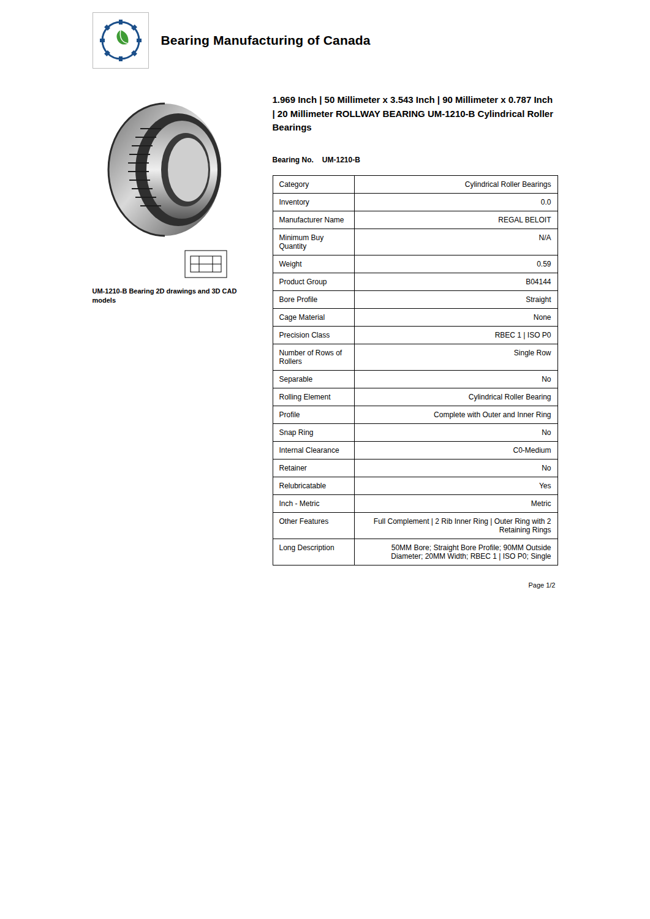Bearing Manufacturing of Canada
UM-1210-B Bearing 2D drawings and 3D CAD models
1.969 Inch | 50 Millimeter x 3.543 Inch | 90 Millimeter x 0.787 Inch | 20 Millimeter ROLLWAY BEARING UM-1210-B Cylindrical Roller Bearings
Bearing No. UM-1210-B
| Category | Cylindrical Roller Bearings |
| Inventory | 0.0 |
| Manufacturer Name | REGAL BELOIT |
| Minimum Buy Quantity | N/A |
| Weight | 0.59 |
| Product Group | B04144 |
| Bore Profile | Straight |
| Cage Material | None |
| Precision Class | RBEC 1 / ISO P0 |
| Number of Rows of Rollers | Single Row |
| Separable | No |
| Rolling Element | Cylindrical Roller Bearing |
| Profile | Complete with Outer and Inner Ring |
| Snap Ring | No |
| Internal Clearance | C0-Medium |
| Retainer | No |
| Relubricatable | Yes |
| Inch - Metric | Metric |
| Other Features | Full Complement / 2 Rib Inner Ring / Outer Ring with 2 Retaining Rings |
| Long Description | 50MM Bore; Straight Bore Profile; 90MM Outside Diameter; 20MM Width; RBEC 1 / ISO P0; Single |
Page 1/2